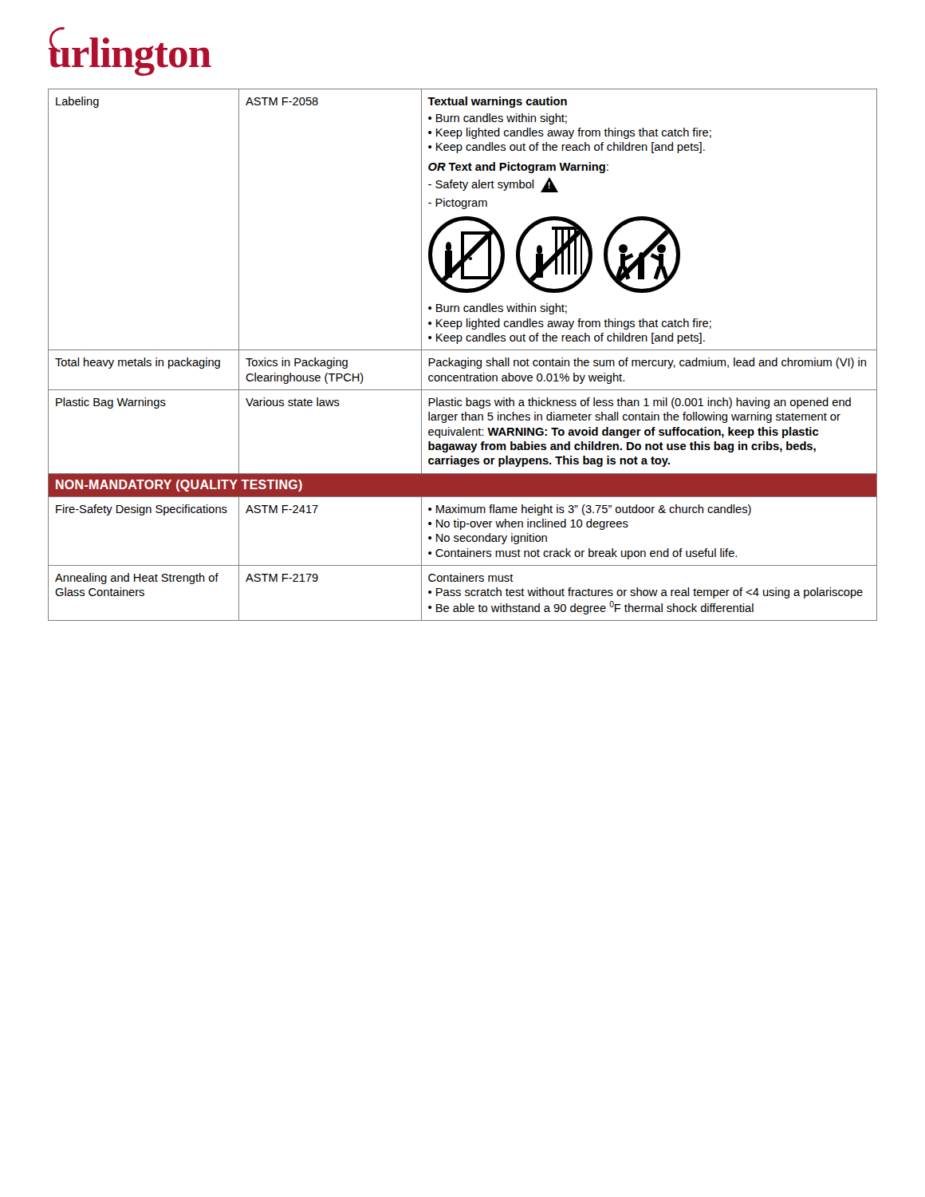urlington
| Labeling | ASTM F-2058 | Textual warnings caution Burn candles within sight; Keep lighted candles away from things that catch fire; Keep candles out of the reach of children [and pets]. OR Text and Pictogram Warning : - Safety alert symbol - Pictogram Burn candles within sight; Keep lighted candles away from things that catch fire; Keep candles out of the reach of children [and pets]. |
| Total heavy metals in packaging | Toxics in Packaging Clearinghouse (TPCH) | Packaging shall not contain the sum of mercury, cadmium, lead and chromium (VI) in concentration above 0.01% by weight. |
| Plastic Bag Warnings | Various state laws | Plastic bags with a thickness of less than 1 mil (0.001 inch) having an opened end larger than 5 inches in diameter shall contain the following warning statement or equivalent: WARNING: To avoid danger of suffocation, keep this plastic bagaway from babies and children. Do not use this bag in cribs, beds, carriages or playpens. This bag is not a toy. |
| NON-MANDATORY (QUALITY TESTING) |
| Fire-Safety Design Specifications | ASTM F-2417 | Maximum flame height is 3” (3.75” outdoor & church candles) No tip-over when inclined 10 degrees No secondary ignition Containers must not crack or break upon end of useful life. |
| Annealing and Heat Strength of Glass Containers | ASTM F-2179 | Containers must Pass scratch test without fractures or show a real temper of <4 using a polariscope Be able to withstand a 90 degree 0 F thermal shock differential |